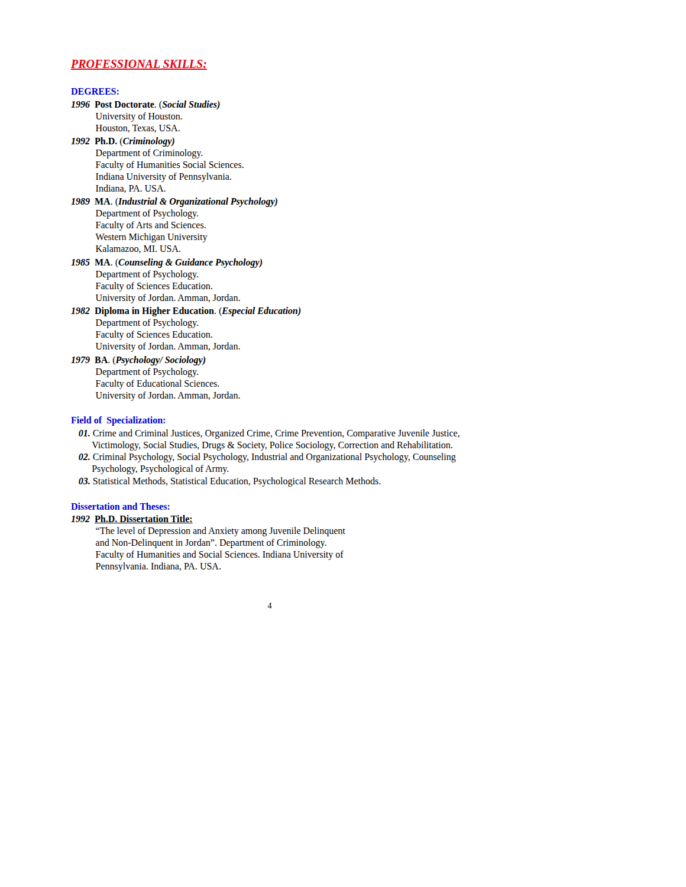PROFESSIONAL SKILLS:
DEGREES:
1996 Post Doctorate. (Social Studies)
University of Houston.
Houston, Texas, USA.
1992 Ph.D. (Criminology)
Department of Criminology.
Faculty of Humanities Social Sciences.
Indiana University of Pennsylvania.
Indiana, PA. USA.
1989 MA. (Industrial & Organizational Psychology)
Department of Psychology.
Faculty of Arts and Sciences.
Western Michigan University
Kalamazoo, MI. USA.
1985 MA. (Counseling & Guidance Psychology)
Department of Psychology.
Faculty of Sciences Education.
University of Jordan. Amman, Jordan.
1982 Diploma in Higher Education. (Especial Education)
Department of Psychology.
Faculty of Sciences Education.
University of Jordan. Amman, Jordan.
1979 BA. (Psychology/ Sociology)
Department of Psychology.
Faculty of Educational Sciences.
University of Jordan. Amman, Jordan.
Field of Specialization:
01. Crime and Criminal Justices, Organized Crime, Crime Prevention, Comparative Juvenile Justice, Victimology, Social Studies, Drugs & Society, Police Sociology, Correction and Rehabilitation.
02. Criminal Psychology, Social Psychology, Industrial and Organizational Psychology, Counseling Psychology, Psychological of Army.
03. Statistical Methods, Statistical Education, Psychological Research Methods.
Dissertation and Theses:
1992 Ph.D. Dissertation Title:
“The level of Depression and Anxiety among Juvenile Delinquent
and Non-Delinquent in Jordan”. Department of Criminology.
Faculty of Humanities and Social Sciences. Indiana University of
Pennsylvania. Indiana, PA. USA.
4